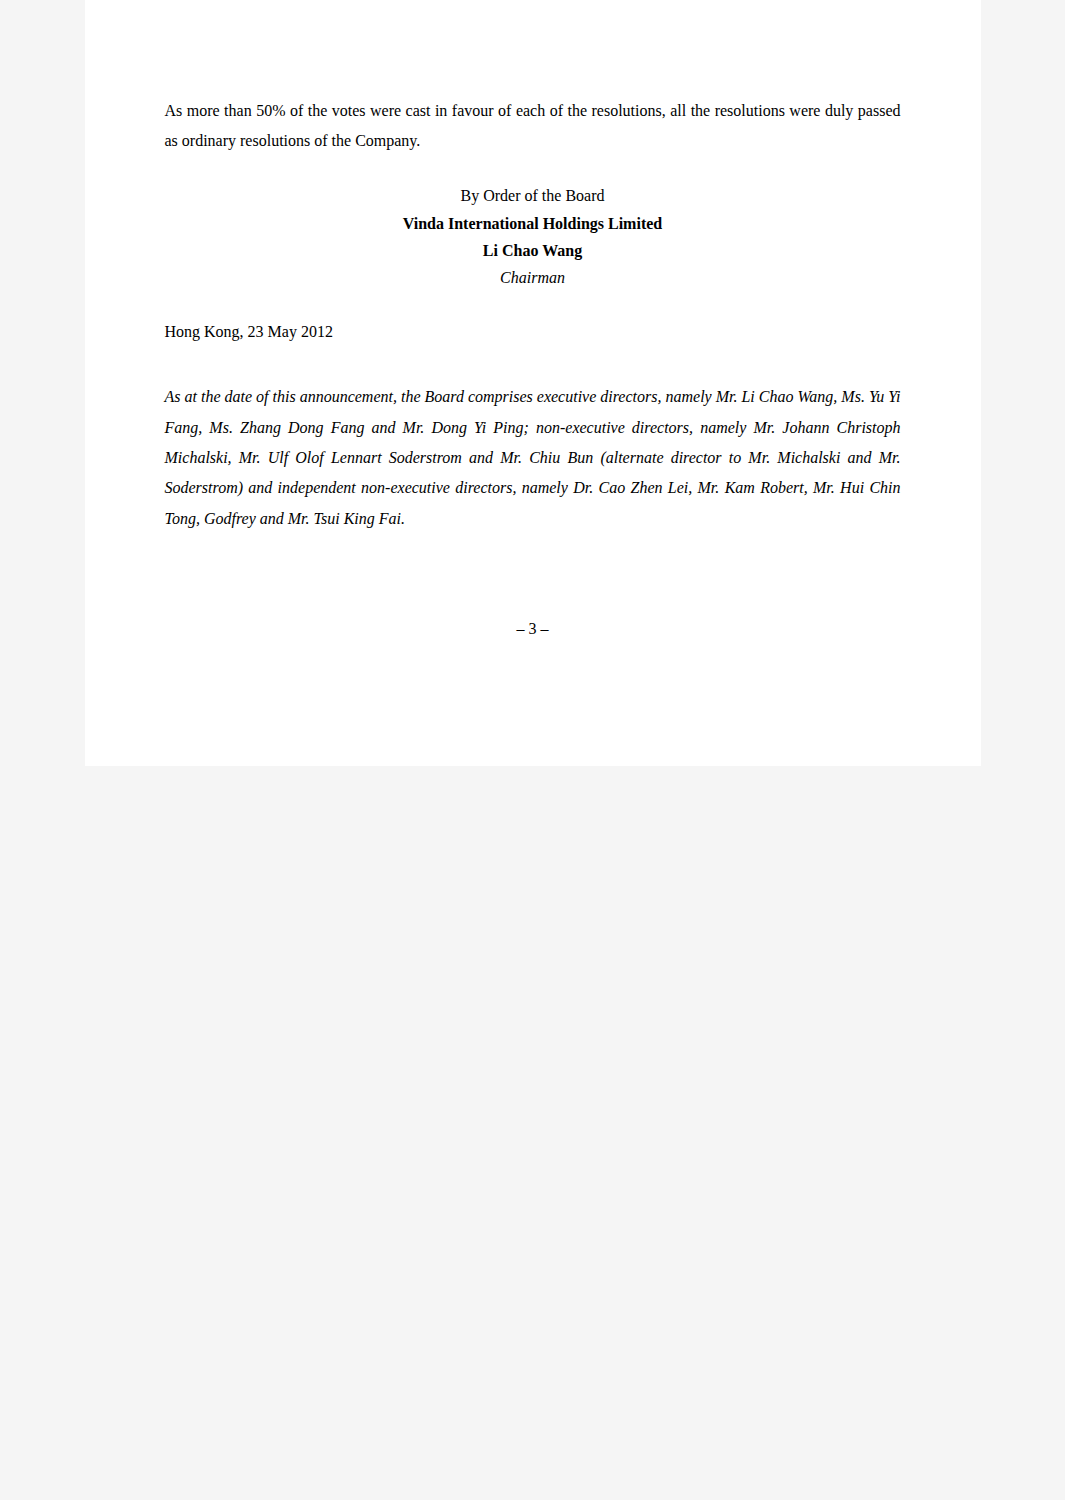As more than 50% of the votes were cast in favour of each of the resolutions, all the resolutions were duly passed as ordinary resolutions of the Company.
By Order of the Board Vinda International Holdings Limited Li Chao Wang Chairman
Hong Kong, 23 May 2012
As at the date of this announcement, the Board comprises executive directors, namely Mr. Li Chao Wang, Ms. Yu Yi Fang, Ms. Zhang Dong Fang and Mr. Dong Yi Ping; non-executive directors, namely Mr. Johann Christoph Michalski, Mr. Ulf Olof Lennart Soderstrom and Mr. Chiu Bun (alternate director to Mr. Michalski and Mr. Soderstrom) and independent non-executive directors, namely Dr. Cao Zhen Lei, Mr. Kam Robert, Mr. Hui Chin Tong, Godfrey and Mr. Tsui King Fai.
– 3 –